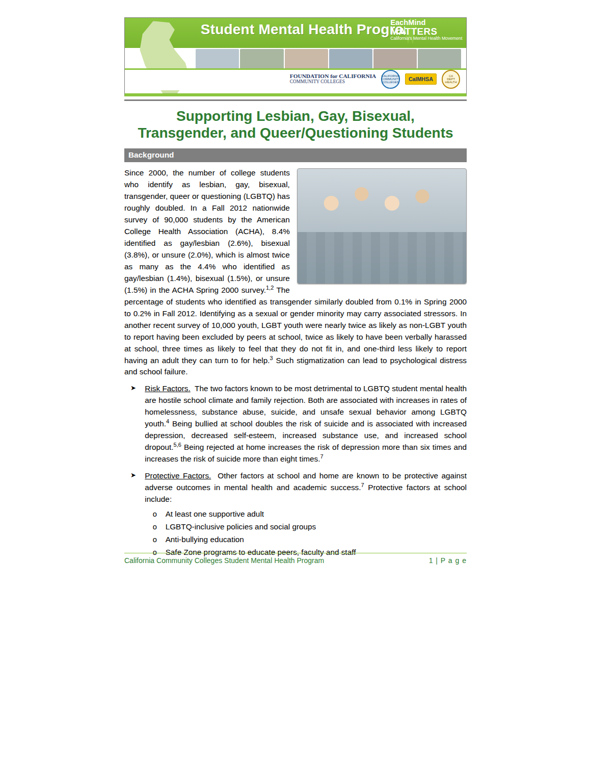Student Mental Health Program
EachMind
MATTERS
California's Mental Health Movement
Training and Technical Assistance for California Community Colleges
FOUNDATION for CALIFORNIA
COMMUNITY COLLEGES
CALIFORNIA
COMMUNITY
COLLEGES
CalMHSA
CA
DEPT
HEALTH
Supporting Lesbian, Gay, Bisexual,
Transgender, and Queer/Questioning Students
Background
Since 2000, the number of college students who identify as lesbian, gay, bisexual, transgender, queer or questioning (LGBTQ) has roughly doubled. In a Fall 2012 nationwide survey of 90,000 students by the American College Health Association (ACHA), 8.4% identified as gay/lesbian (2.6%), bisexual (3.8%), or unsure (2.0%), which is almost twice as many as the 4.4% who identified as gay/lesbian (1.4%), bisexual (1.5%), or unsure (1.5%) in the ACHA Spring 2000 survey.1,2 The percentage of students who identified as transgender similarly doubled from 0.1% in Spring 2000 to 0.2% in Fall 2012. Identifying as a sexual or gender minority may carry associated stressors. In another recent survey of 10,000 youth, LGBT youth were nearly twice as likely as non-LGBT youth to report having been excluded by peers at school, twice as likely to have been verbally harassed at school, three times as likely to feel that they do not fit in, and one-third less likely to report having an adult they can turn to for help.3 Such stigmatization can lead to psychological distress and school failure.
Risk Factors. The two factors known to be most detrimental to LGBTQ student mental health are hostile school climate and family rejection. Both are associated with increases in rates of homelessness, substance abuse, suicide, and unsafe sexual behavior among LGBTQ youth.4 Being bullied at school doubles the risk of suicide and is associated with increased depression, decreased self-esteem, increased substance use, and increased school dropout.5,6 Being rejected at home increases the risk of depression more than six times and increases the risk of suicide more than eight times.7
Protective Factors. Other factors at school and home are known to be protective against adverse outcomes in mental health and academic success.7 Protective factors at school include:
At least one supportive adult
LGBTQ-inclusive policies and social groups
Anti-bullying education
Safe Zone programs to educate peers, faculty and staff
California Community Colleges Student Mental Health Program
1 | P a g e